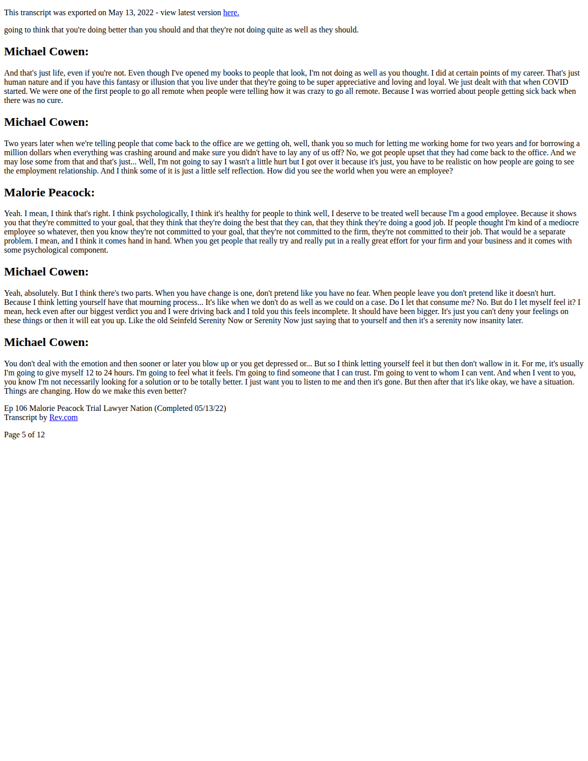This transcript was exported on May 13, 2022 - view latest version here.
going to think that you're doing better than you should and that they're not doing quite as well as they should.
Michael Cowen:
And that's just life, even if you're not. Even though I've opened my books to people that look, I'm not doing as well as you thought. I did at certain points of my career. That's just human nature and if you have this fantasy or illusion that you live under that they're going to be super appreciative and loving and loyal. We just dealt with that when COVID started. We were one of the first people to go all remote when people were telling how it was crazy to go all remote. Because I was worried about people getting sick back when there was no cure.
Michael Cowen:
Two years later when we're telling people that come back to the office are we getting oh, well, thank you so much for letting me working home for two years and for borrowing a million dollars when everything was crashing around and make sure you didn't have to lay any of us off? No, we got people upset that they had come back to the office. And we may lose some from that and that's just... Well, I'm not going to say I wasn't a little hurt but I got over it because it's just, you have to be realistic on how people are going to see the employment relationship. And I think some of it is just a little self reflection. How did you see the world when you were an employee?
Malorie Peacock:
Yeah. I mean, I think that's right. I think psychologically, I think it's healthy for people to think well, I deserve to be treated well because I'm a good employee. Because it shows you that they're committed to your goal, that they think that they're doing the best that they can, that they think they're doing a good job. If people thought I'm kind of a mediocre employee so whatever, then you know they're not committed to your goal, that they're not committed to the firm, they're not committed to their job. That would be a separate problem. I mean, and I think it comes hand in hand. When you get people that really try and really put in a really great effort for your firm and your business and it comes with some psychological component.
Michael Cowen:
Yeah, absolutely. But I think there's two parts. When you have change is one, don't pretend like you have no fear. When people leave you don't pretend like it doesn't hurt. Because I think letting yourself have that mourning process... It's like when we don't do as well as we could on a case. Do I let that consume me? No. But do I let myself feel it? I mean, heck even after our biggest verdict you and I were driving back and I told you this feels incomplete. It should have been bigger. It's just you can't deny your feelings on these things or then it will eat you up. Like the old Seinfeld Serenity Now or Serenity Now just saying that to yourself and then it's a serenity now insanity later.
Michael Cowen:
You don't deal with the emotion and then sooner or later you blow up or you get depressed or... But so I think letting yourself feel it but then don't wallow in it. For me, it's usually I'm going to give myself 12 to 24 hours. I'm going to feel what it feels. I'm going to find someone that I can trust. I'm going to vent to whom I can vent. And when I vent to you, you know I'm not necessarily looking for a solution or to be totally better. I just want you to listen to me and then it's gone. But then after that it's like okay, we have a situation. Things are changing. How do we make this even better?
Ep 106 Malorie Peacock Trial Lawyer Nation (Completed 05/13/22)
Transcript by Rev.com
Page 5 of 12